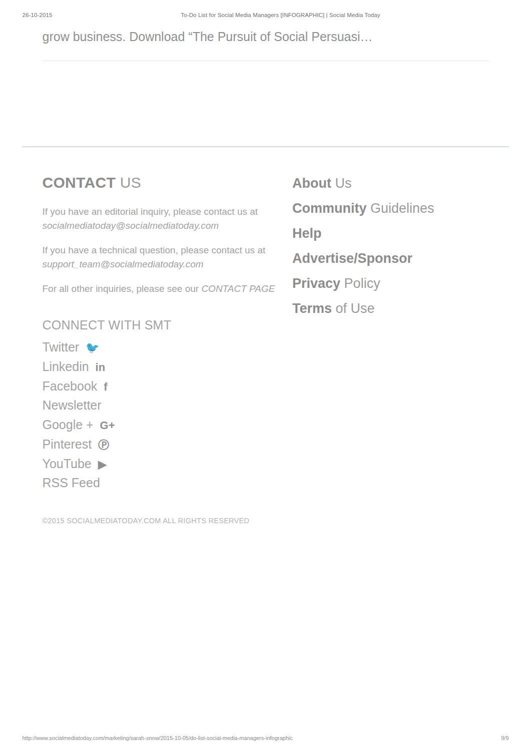26-10-2015 To-Do List for Social Media Managers [INFOGRAPHIC] | Social Media Today
grow business. Download “The Pursuit of Social Persuasi…
CONTACT US
If you have an editorial inquiry, please contact us at socialmediatoday@socialmediatoday.com
If you have a technical question, please contact us at support_team@socialmediatoday.com
For all other inquiries, please see our CONTACT PAGE
CONNECT WITH SMT
Twitter 🐦
Linkedin in
Facebook f
Newsletter
Google + G+
Pinterest Ⓟ
YouTube ▶
RSS Feed
©2015 SOCIALMEDIATODAY.COM ALL RIGHTS RESERVED
About Us
Community Guidelines
Help
Advertise/Sponsor
Privacy Policy
Terms of Use
http://www.socialmediatoday.com/marketing/sarah-snow/2015-10-05/do-list-social-media-managers-infographic 9/9